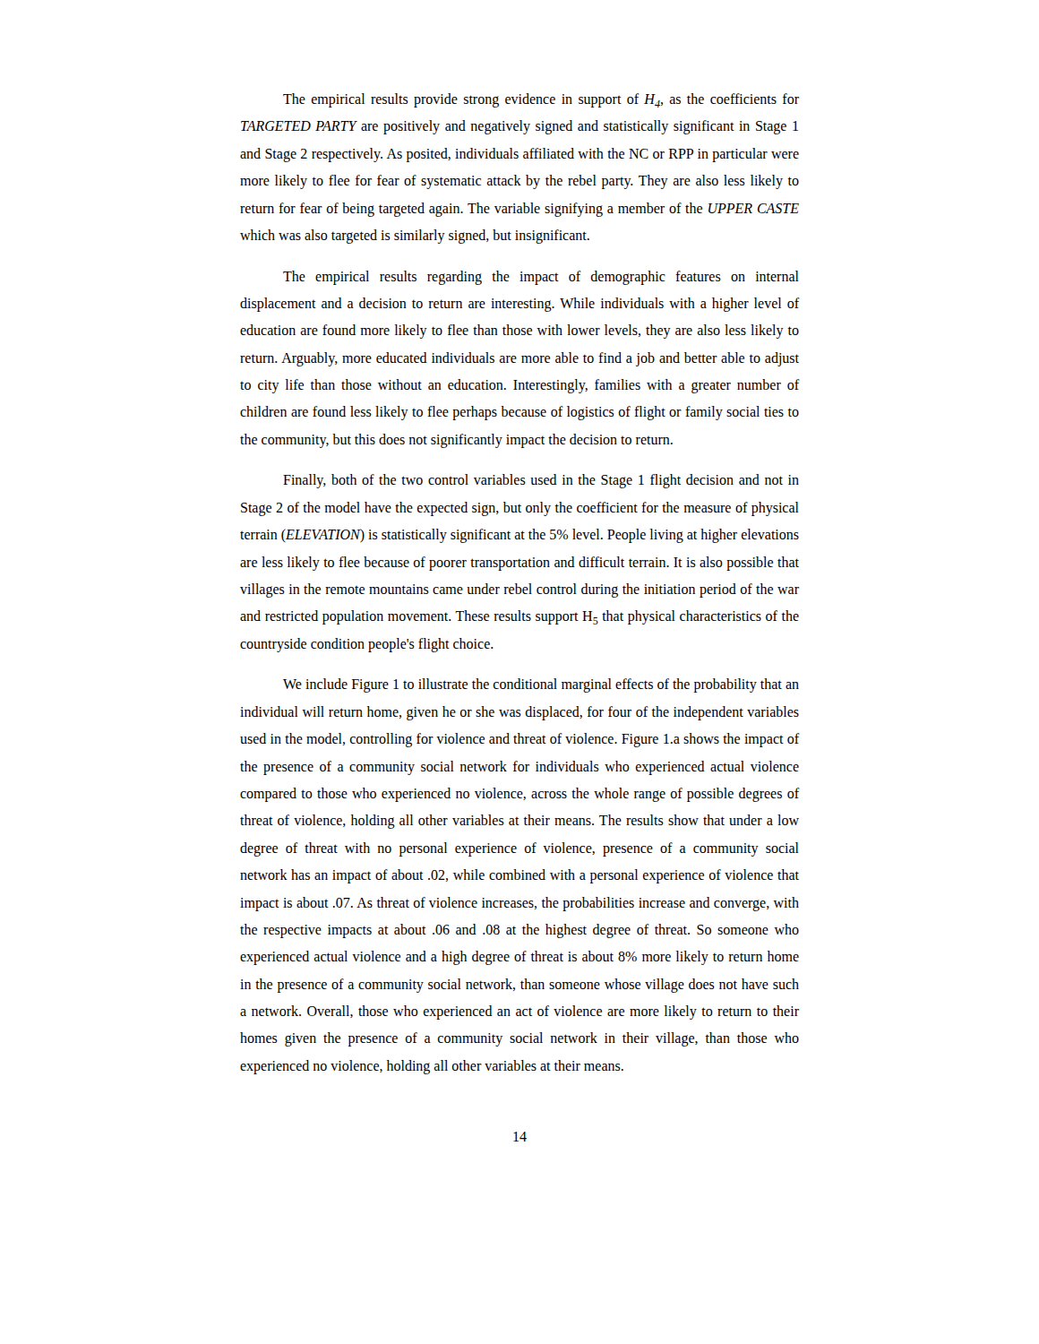The empirical results provide strong evidence in support of H4, as the coefficients for TARGETED PARTY are positively and negatively signed and statistically significant in Stage 1 and Stage 2 respectively. As posited, individuals affiliated with the NC or RPP in particular were more likely to flee for fear of systematic attack by the rebel party. They are also less likely to return for fear of being targeted again. The variable signifying a member of the UPPER CASTE which was also targeted is similarly signed, but insignificant.
The empirical results regarding the impact of demographic features on internal displacement and a decision to return are interesting. While individuals with a higher level of education are found more likely to flee than those with lower levels, they are also less likely to return. Arguably, more educated individuals are more able to find a job and better able to adjust to city life than those without an education. Interestingly, families with a greater number of children are found less likely to flee perhaps because of logistics of flight or family social ties to the community, but this does not significantly impact the decision to return.
Finally, both of the two control variables used in the Stage 1 flight decision and not in Stage 2 of the model have the expected sign, but only the coefficient for the measure of physical terrain (ELEVATION) is statistically significant at the 5% level. People living at higher elevations are less likely to flee because of poorer transportation and difficult terrain. It is also possible that villages in the remote mountains came under rebel control during the initiation period of the war and restricted population movement. These results support H5 that physical characteristics of the countryside condition people's flight choice.
We include Figure 1 to illustrate the conditional marginal effects of the probability that an individual will return home, given he or she was displaced, for four of the independent variables used in the model, controlling for violence and threat of violence. Figure 1.a shows the impact of the presence of a community social network for individuals who experienced actual violence compared to those who experienced no violence, across the whole range of possible degrees of threat of violence, holding all other variables at their means. The results show that under a low degree of threat with no personal experience of violence, presence of a community social network has an impact of about .02, while combined with a personal experience of violence that impact is about .07. As threat of violence increases, the probabilities increase and converge, with the respective impacts at about .06 and .08 at the highest degree of threat. So someone who experienced actual violence and a high degree of threat is about 8% more likely to return home in the presence of a community social network, than someone whose village does not have such a network. Overall, those who experienced an act of violence are more likely to return to their homes given the presence of a community social network in their village, than those who experienced no violence, holding all other variables at their means.
14